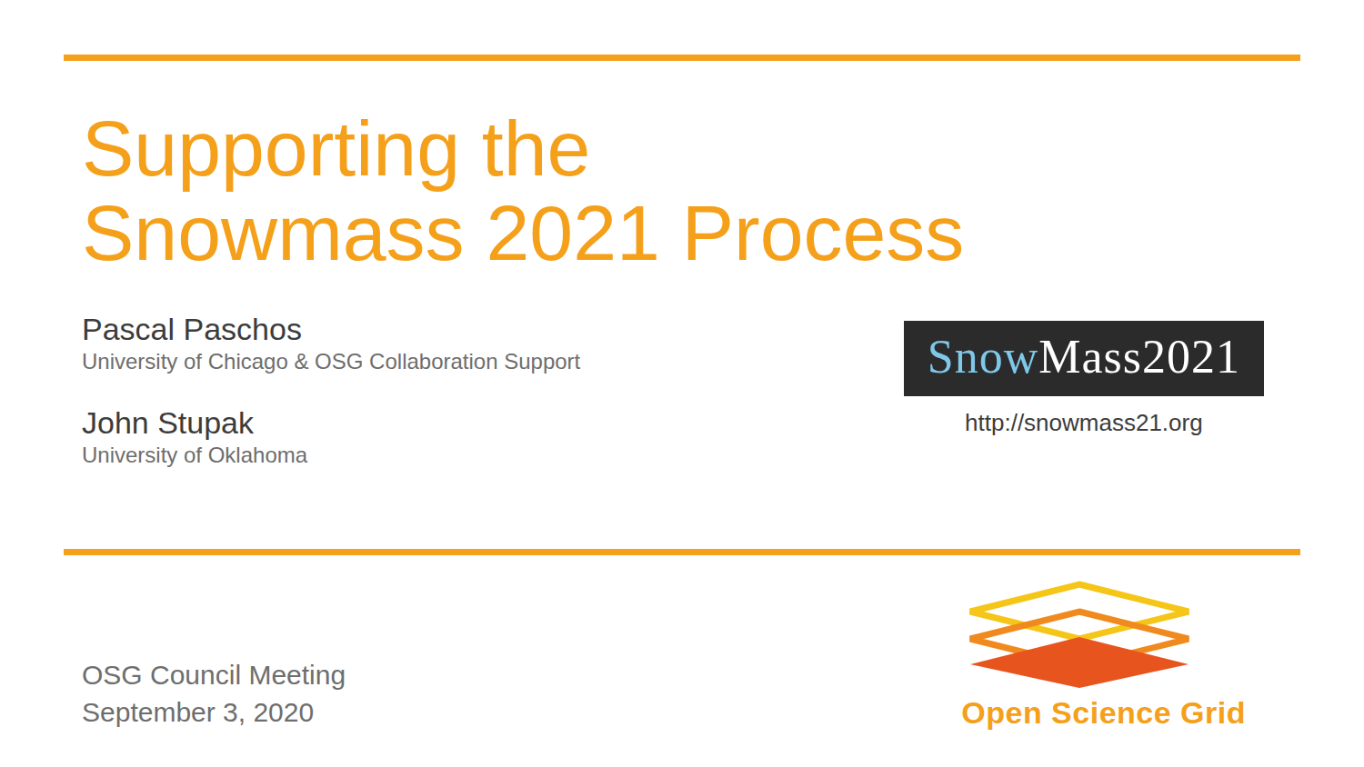Supporting the Snowmass 2021 Process
Pascal Paschos
University of Chicago & OSG Collaboration Support
John Stupak
University of Oklahoma
Snow Mass2021
http://snowmass21.org
OSG Council Meeting
September 3, 2020
Open Science Grid